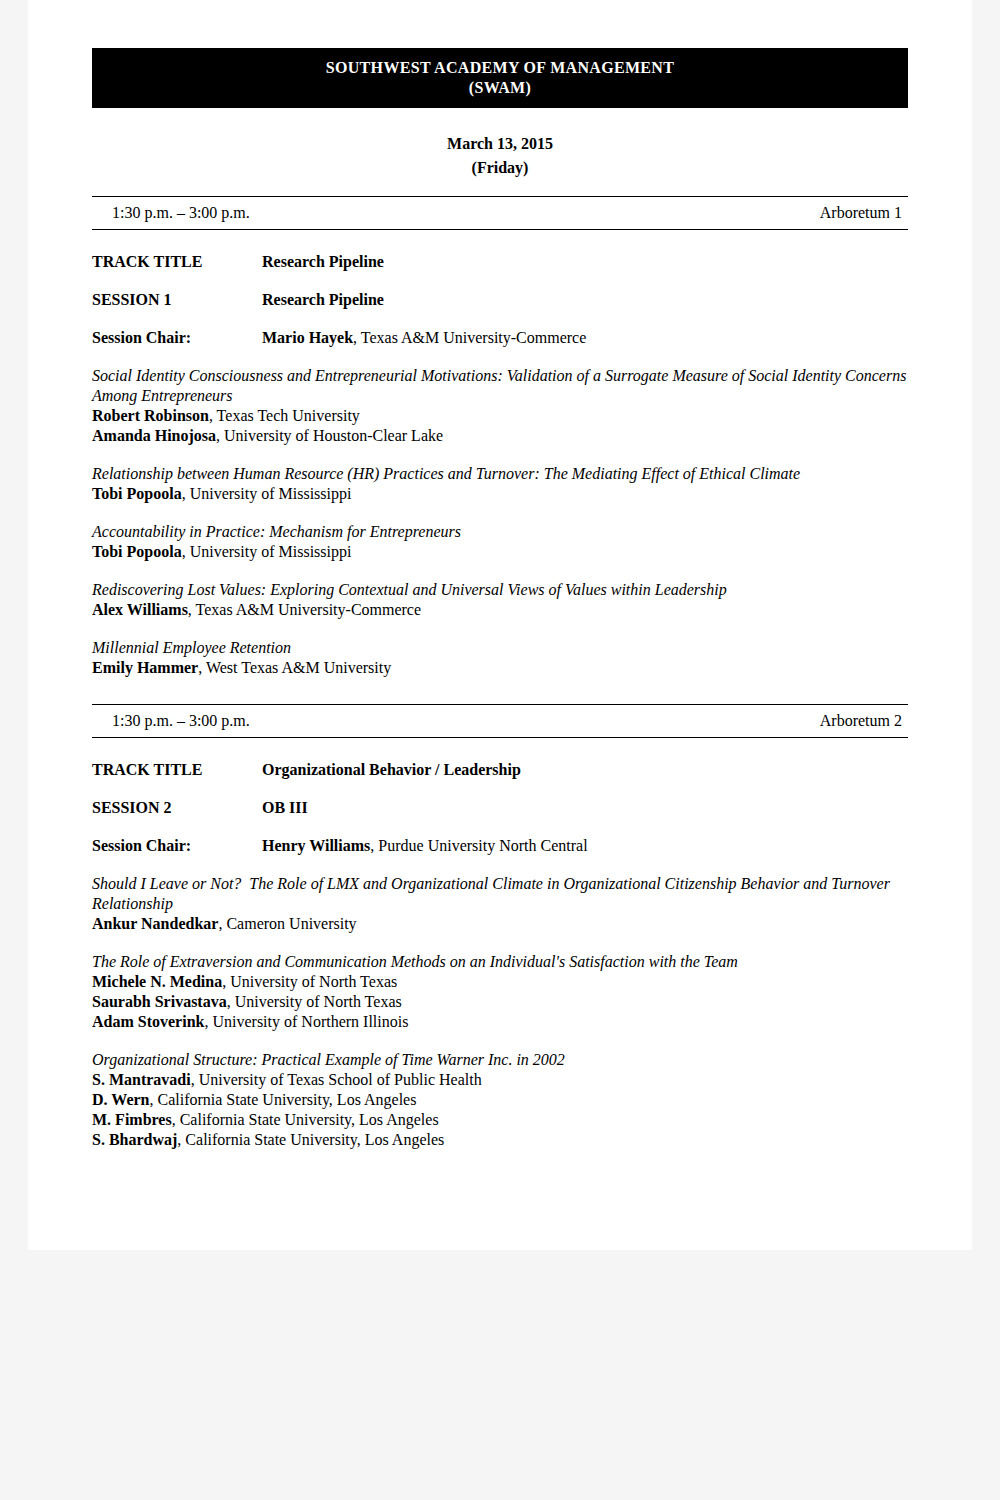SOUTHWEST ACADEMY OF MANAGEMENT (SWAM)
March 13, 2015
(Friday)
1:30 p.m. – 3:00 p.m. Arboretum 1
TRACK TITLE Research Pipeline
SESSION 1 Research Pipeline
Session Chair: Mario Hayek, Texas A&M University-Commerce
Social Identity Consciousness and Entrepreneurial Motivations: Validation of a Surrogate Measure of Social Identity Concerns Among Entrepreneurs
Robert Robinson, Texas Tech University
Amanda Hinojosa, University of Houston-Clear Lake
Relationship between Human Resource (HR) Practices and Turnover: The Mediating Effect of Ethical Climate
Tobi Popoola, University of Mississippi
Accountability in Practice: Mechanism for Entrepreneurs
Tobi Popoola, University of Mississippi
Rediscovering Lost Values: Exploring Contextual and Universal Views of Values within Leadership
Alex Williams, Texas A&M University-Commerce
Millennial Employee Retention
Emily Hammer, West Texas A&M University
1:30 p.m. – 3:00 p.m. Arboretum 2
TRACK TITLE Organizational Behavior / Leadership
SESSION 2 OB III
Session Chair: Henry Williams, Purdue University North Central
Should I Leave or Not? The Role of LMX and Organizational Climate in Organizational Citizenship Behavior and Turnover Relationship
Ankur Nandedkar, Cameron University
The Role of Extraversion and Communication Methods on an Individual's Satisfaction with the Team
Michele N. Medina, University of North Texas
Saurabh Srivastava, University of North Texas
Adam Stoverink, University of Northern Illinois
Organizational Structure: Practical Example of Time Warner Inc. in 2002
S. Mantravadi, University of Texas School of Public Health
D. Wern, California State University, Los Angeles
M. Fimbres, California State University, Los Angeles
S. Bhardwaj, California State University, Los Angeles